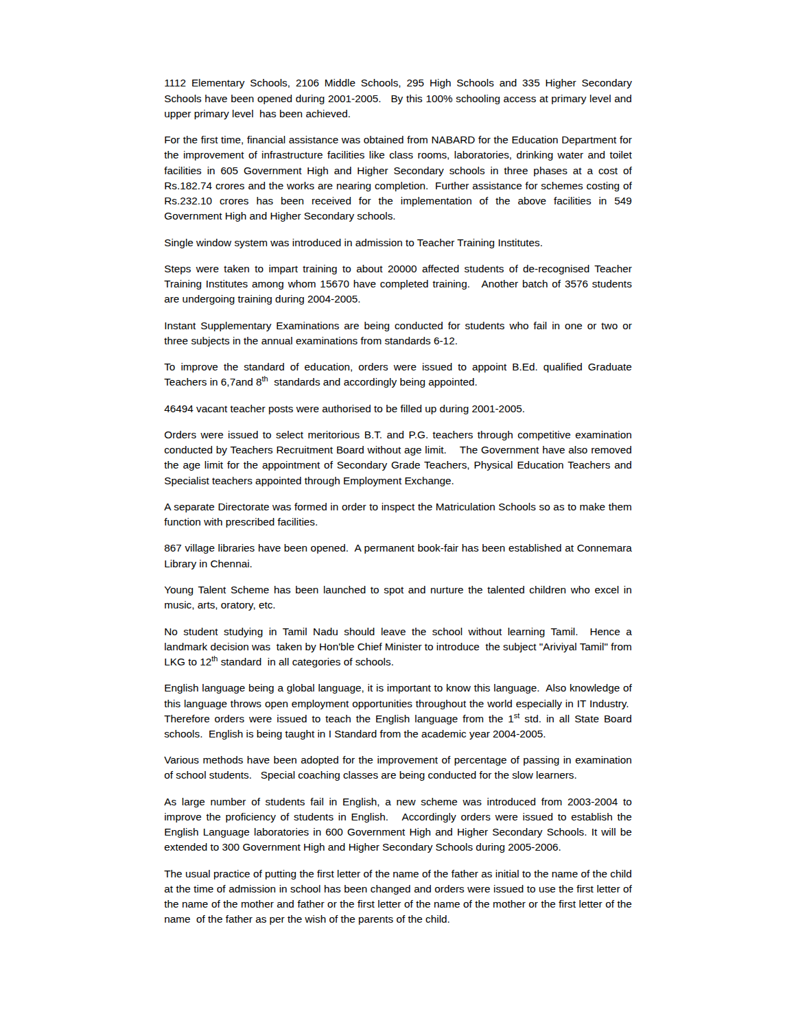1112 Elementary Schools, 2106 Middle Schools, 295 High Schools and 335 Higher Secondary Schools have been opened during 2001-2005. By this 100% schooling access at primary level and upper primary level has been achieved.
For the first time, financial assistance was obtained from NABARD for the Education Department for the improvement of infrastructure facilities like class rooms, laboratories, drinking water and toilet facilities in 605 Government High and Higher Secondary schools in three phases at a cost of Rs.182.74 crores and the works are nearing completion. Further assistance for schemes costing of Rs.232.10 crores has been received for the implementation of the above facilities in 549 Government High and Higher Secondary schools.
Single window system was introduced in admission to Teacher Training Institutes.
Steps were taken to impart training to about 20000 affected students of de-recognised Teacher Training Institutes among whom 15670 have completed training. Another batch of 3576 students are undergoing training during 2004-2005.
Instant Supplementary Examinations are being conducted for students who fail in one or two or three subjects in the annual examinations from standards 6-12.
To improve the standard of education, orders were issued to appoint B.Ed. qualified Graduate Teachers in 6,7and 8th standards and accordingly being appointed.
46494 vacant teacher posts were authorised to be filled up during 2001-2005.
Orders were issued to select meritorious B.T. and P.G. teachers through competitive examination conducted by Teachers Recruitment Board without age limit. The Government have also removed the age limit for the appointment of Secondary Grade Teachers, Physical Education Teachers and Specialist teachers appointed through Employment Exchange.
A separate Directorate was formed in order to inspect the Matriculation Schools so as to make them function with prescribed facilities.
867 village libraries have been opened. A permanent book-fair has been established at Connemara Library in Chennai.
Young Talent Scheme has been launched to spot and nurture the talented children who excel in music, arts, oratory, etc.
No student studying in Tamil Nadu should leave the school without learning Tamil. Hence a landmark decision was taken by Hon'ble Chief Minister to introduce the subject "Ariviyal Tamil" from LKG to 12th standard in all categories of schools.
English language being a global language, it is important to know this language. Also knowledge of this language throws open employment opportunities throughout the world especially in IT Industry. Therefore orders were issued to teach the English language from the 1st std. in all State Board schools. English is being taught in I Standard from the academic year 2004-2005.
Various methods have been adopted for the improvement of percentage of passing in examination of school students. Special coaching classes are being conducted for the slow learners.
As large number of students fail in English, a new scheme was introduced from 2003-2004 to improve the proficiency of students in English. Accordingly orders were issued to establish the English Language laboratories in 600 Government High and Higher Secondary Schools. It will be extended to 300 Government High and Higher Secondary Schools during 2005-2006.
The usual practice of putting the first letter of the name of the father as initial to the name of the child at the time of admission in school has been changed and orders were issued to use the first letter of the name of the mother and father or the first letter of the name of the mother or the first letter of the name of the father as per the wish of the parents of the child.